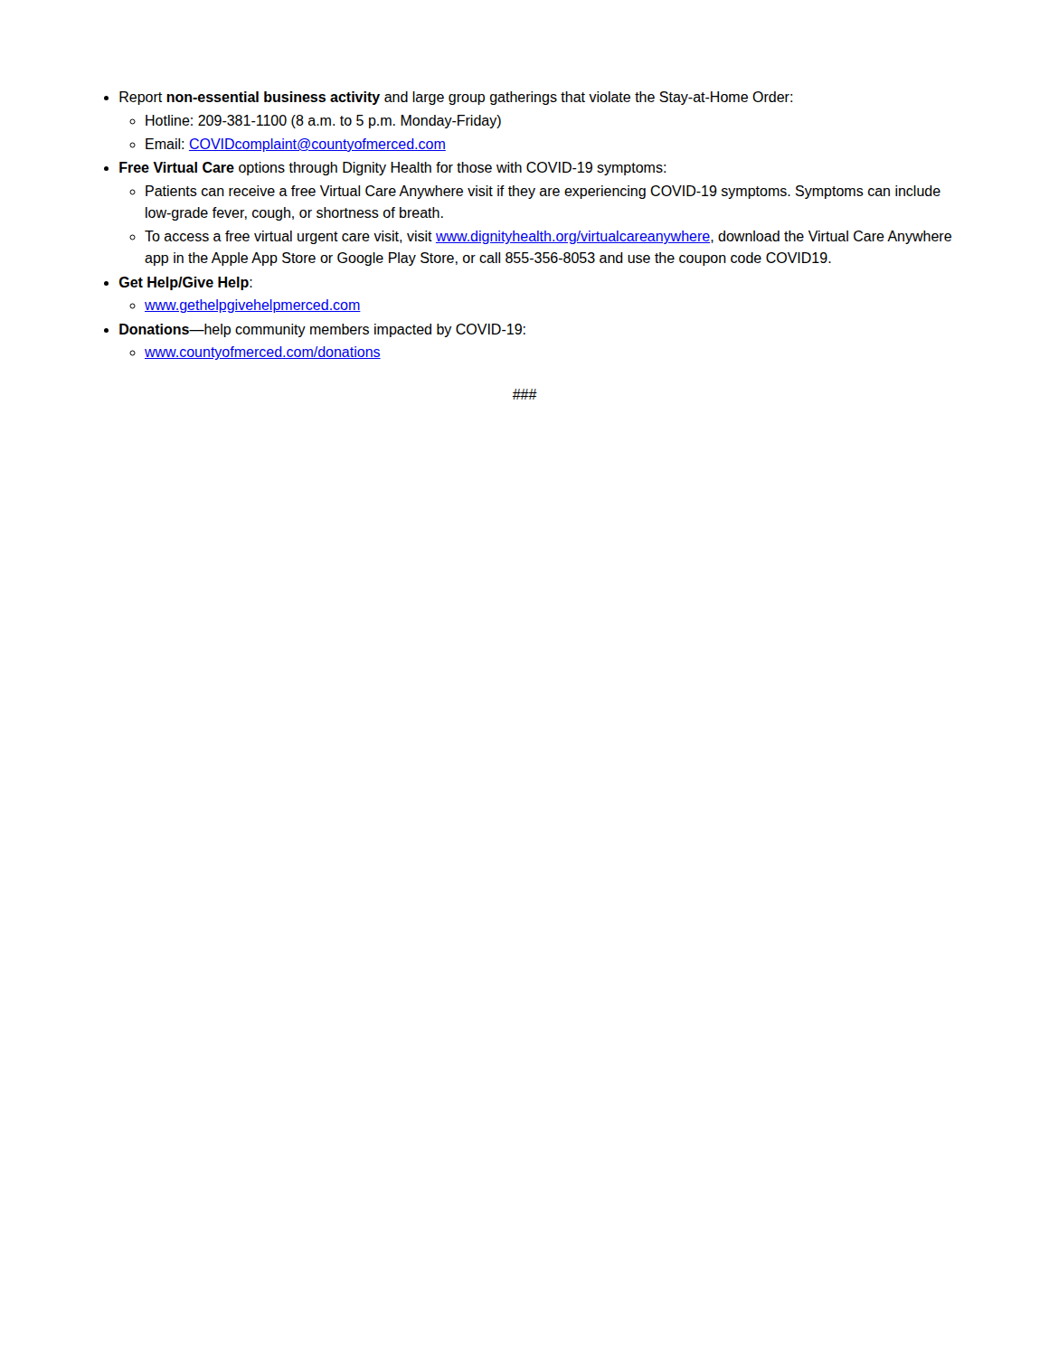Report non-essential business activity and large group gatherings that violate the Stay-at-Home Order:
Hotline: 209-381-1100 (8 a.m. to 5 p.m. Monday-Friday)
Email: COVIDcomplaint@countyofmerced.com
Free Virtual Care options through Dignity Health for those with COVID-19 symptoms:
Patients can receive a free Virtual Care Anywhere visit if they are experiencing COVID-19 symptoms. Symptoms can include low-grade fever, cough, or shortness of breath.
To access a free virtual urgent care visit, visit www.dignityhealth.org/virtualcareanywhere, download the Virtual Care Anywhere app in the Apple App Store or Google Play Store, or call 855-356-8053 and use the coupon code COVID19.
Get Help/Give Help:
www.gethelpgivehelpmerced.com
Donations—help community members impacted by COVID-19:
www.countyofmerced.com/donations
###